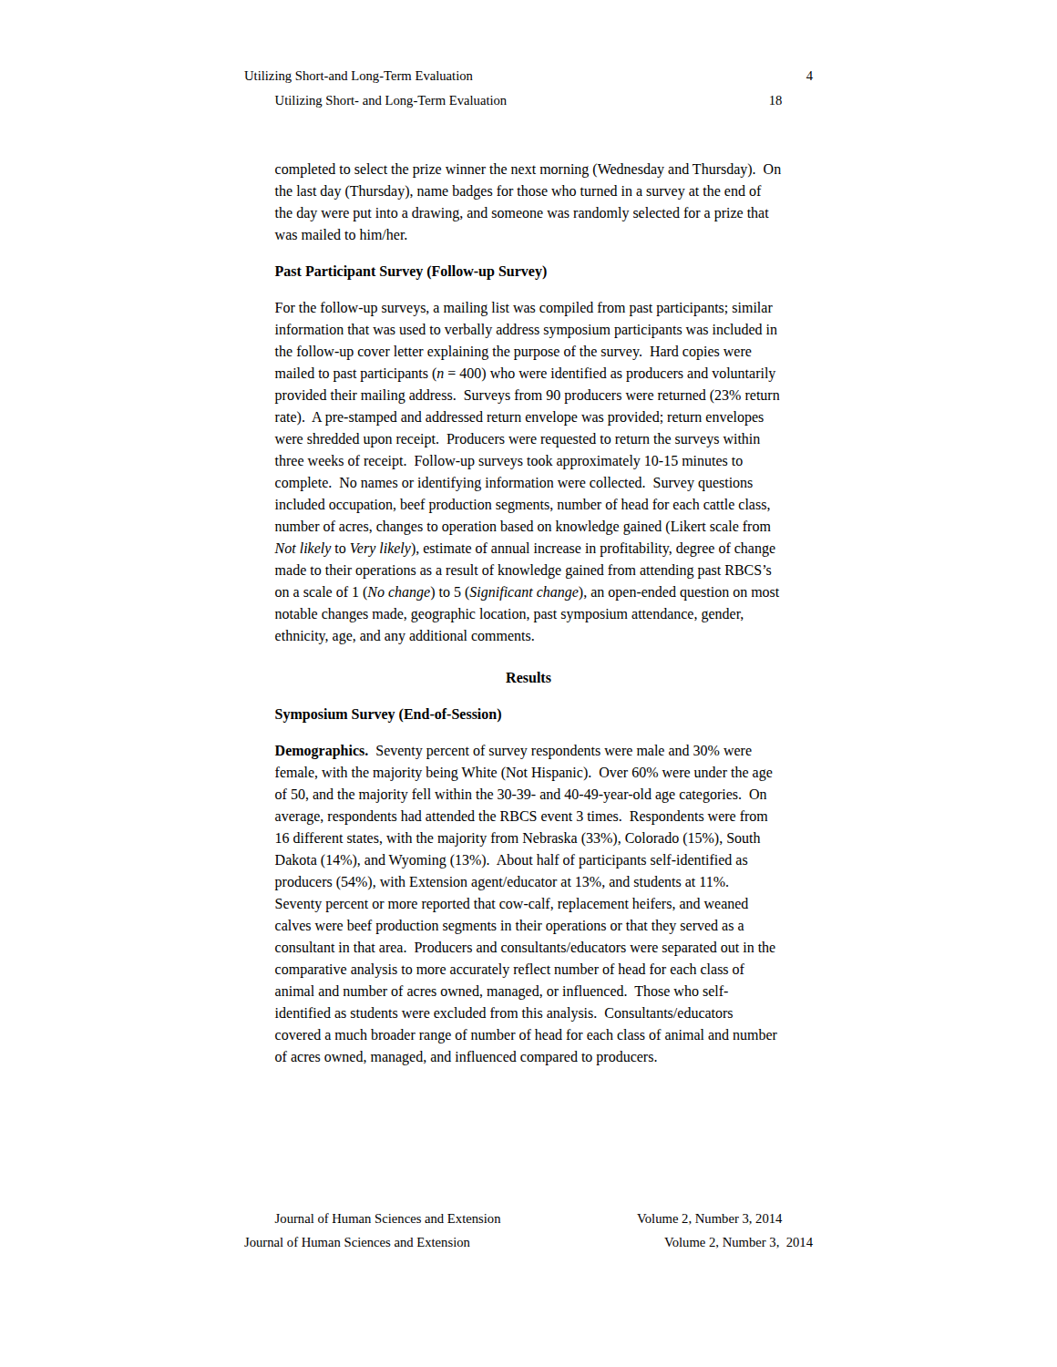Utilizing Short-and Long-Term Evaluation 4
Utilizing Short- and Long-Term Evaluation 18
completed to select the prize winner the next morning (Wednesday and Thursday). On the last day (Thursday), name badges for those who turned in a survey at the end of the day were put into a drawing, and someone was randomly selected for a prize that was mailed to him/her.
Past Participant Survey (Follow-up Survey)
For the follow-up surveys, a mailing list was compiled from past participants; similar information that was used to verbally address symposium participants was included in the follow-up cover letter explaining the purpose of the survey. Hard copies were mailed to past participants (n = 400) who were identified as producers and voluntarily provided their mailing address. Surveys from 90 producers were returned (23% return rate). A pre-stamped and addressed return envelope was provided; return envelopes were shredded upon receipt. Producers were requested to return the surveys within three weeks of receipt. Follow-up surveys took approximately 10-15 minutes to complete. No names or identifying information were collected. Survey questions included occupation, beef production segments, number of head for each cattle class, number of acres, changes to operation based on knowledge gained (Likert scale from Not likely to Very likely), estimate of annual increase in profitability, degree of change made to their operations as a result of knowledge gained from attending past RBCS’s on a scale of 1 (No change) to 5 (Significant change), an open-ended question on most notable changes made, geographic location, past symposium attendance, gender, ethnicity, age, and any additional comments.
Results
Symposium Survey (End-of-Session)
Demographics. Seventy percent of survey respondents were male and 30% were female, with the majority being White (Not Hispanic). Over 60% were under the age of 50, and the majority fell within the 30-39- and 40-49-year-old age categories. On average, respondents had attended the RBCS event 3 times. Respondents were from 16 different states, with the majority from Nebraska (33%), Colorado (15%), South Dakota (14%), and Wyoming (13%). About half of participants self-identified as producers (54%), with Extension agent/educator at 13%, and students at 11%. Seventy percent or more reported that cow-calf, replacement heifers, and weaned calves were beef production segments in their operations or that they served as a consultant in that area. Producers and consultants/educators were separated out in the comparative analysis to more accurately reflect number of head for each class of animal and number of acres owned, managed, or influenced. Those who self-identified as students were excluded from this analysis. Consultants/educators covered a much broader range of number of head for each class of animal and number of acres owned, managed, and influenced compared to producers.
Journal of Human Sciences and Extension Volume 2, Number 3, 2014
Journal of Human Sciences and Extension Volume 2, Number 3, 2014